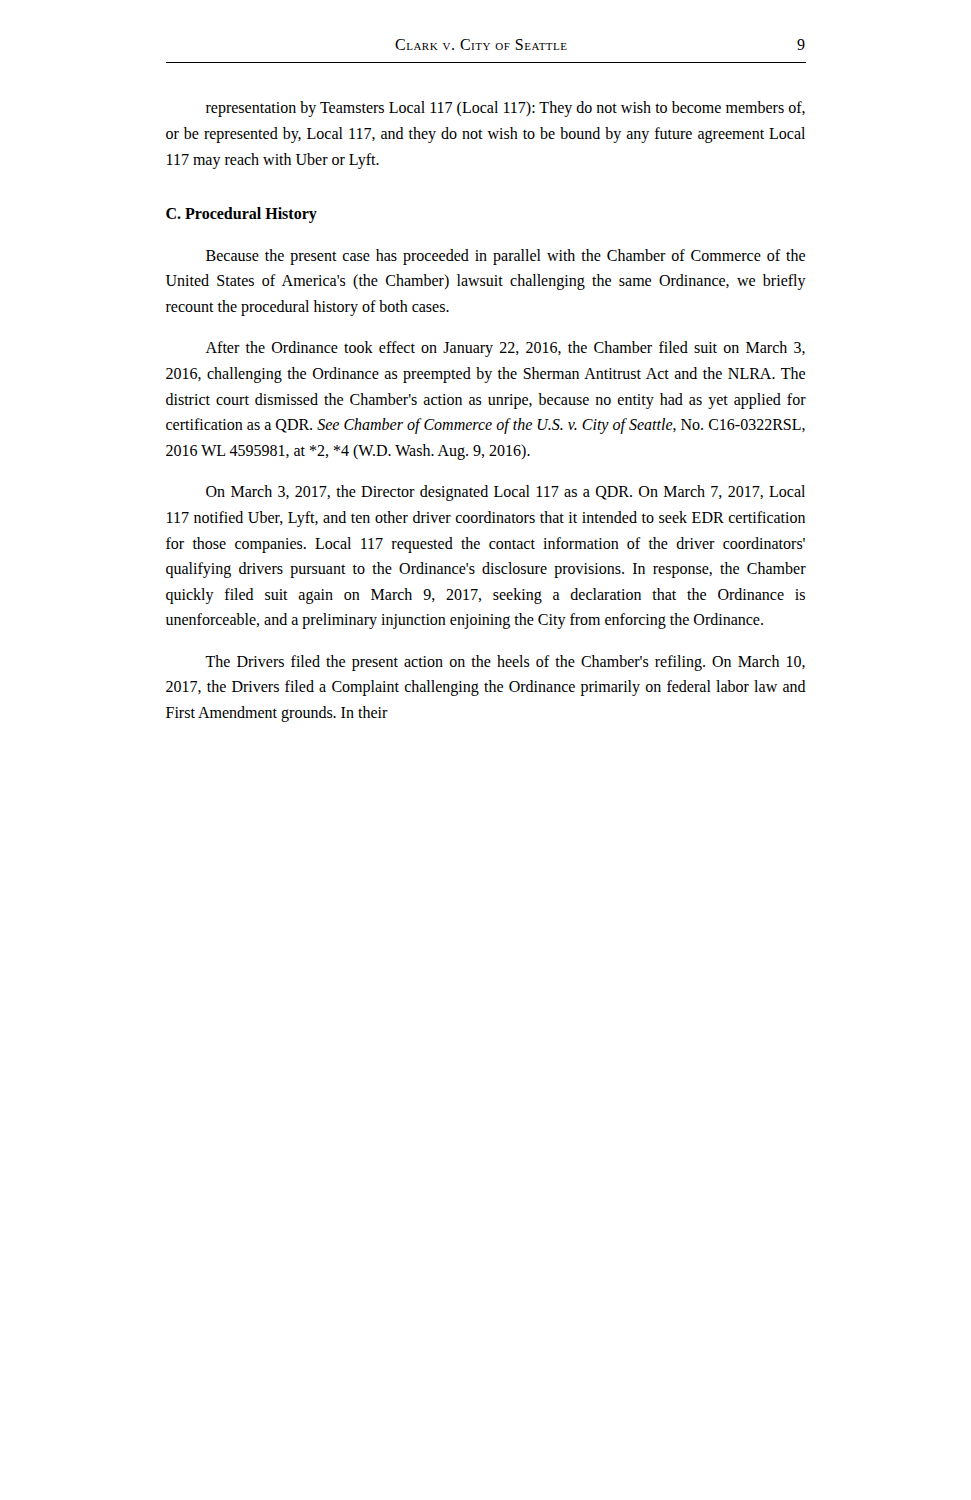Clark v. City of Seattle 9
representation by Teamsters Local 117 (Local 117): They do not wish to become members of, or be represented by, Local 117, and they do not wish to be bound by any future agreement Local 117 may reach with Uber or Lyft.
C. Procedural History
Because the present case has proceeded in parallel with the Chamber of Commerce of the United States of America's (the Chamber) lawsuit challenging the same Ordinance, we briefly recount the procedural history of both cases.
After the Ordinance took effect on January 22, 2016, the Chamber filed suit on March 3, 2016, challenging the Ordinance as preempted by the Sherman Antitrust Act and the NLRA. The district court dismissed the Chamber's action as unripe, because no entity had as yet applied for certification as a QDR. See Chamber of Commerce of the U.S. v. City of Seattle, No. C16-0322RSL, 2016 WL 4595981, at *2, *4 (W.D. Wash. Aug. 9, 2016).
On March 3, 2017, the Director designated Local 117 as a QDR. On March 7, 2017, Local 117 notified Uber, Lyft, and ten other driver coordinators that it intended to seek EDR certification for those companies. Local 117 requested the contact information of the driver coordinators' qualifying drivers pursuant to the Ordinance's disclosure provisions. In response, the Chamber quickly filed suit again on March 9, 2017, seeking a declaration that the Ordinance is unenforceable, and a preliminary injunction enjoining the City from enforcing the Ordinance.
The Drivers filed the present action on the heels of the Chamber's refiling. On March 10, 2017, the Drivers filed a Complaint challenging the Ordinance primarily on federal labor law and First Amendment grounds. In their